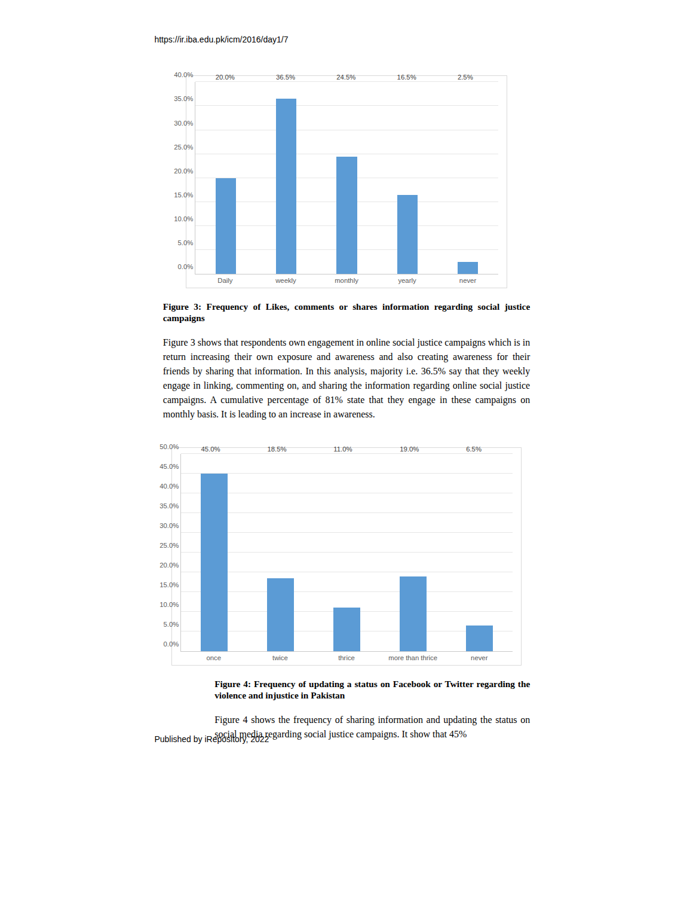https://ir.iba.edu.pk/icm/2016/day1/7
40.0%
35.0%
30.0%
25.0%
20.0%
15.0%
10.0%
5.0%
0.0%
20.0%
36.5%
24.5%
16.5%
2.5%
Daily
weekly
monthly
yearly
never
Figure 3: Frequency of Likes, comments or shares information regarding social justice campaigns
Figure 3 shows that respondents own engagement in online social justice campaigns which is in return increasing their own exposure and awareness and also creating awareness for their friends by sharing that information. In this analysis, majority i.e. 36.5% say that they weekly engage in linking, commenting on, and sharing the information regarding online social justice campaigns. A cumulative percentage of 81% state that they engage in these campaigns on monthly basis. It is leading to an increase in awareness.
50.0%
45.0%
40.0%
35.0%
30.0%
25.0%
20.0%
15.0%
10.0%
5.0%
0.0%
45.0%
18.5%
11.0%
19.0%
6.5%
once
twice
thrice
more than thrice
never
Figure 4: Frequency of updating a status on Facebook or Twitter regarding the violence and injustice in Pakistan
Figure 4 shows the frequency of sharing information and updating the status on social media regarding social justice campaigns. It show that 45%
Published by iRepository, 2022